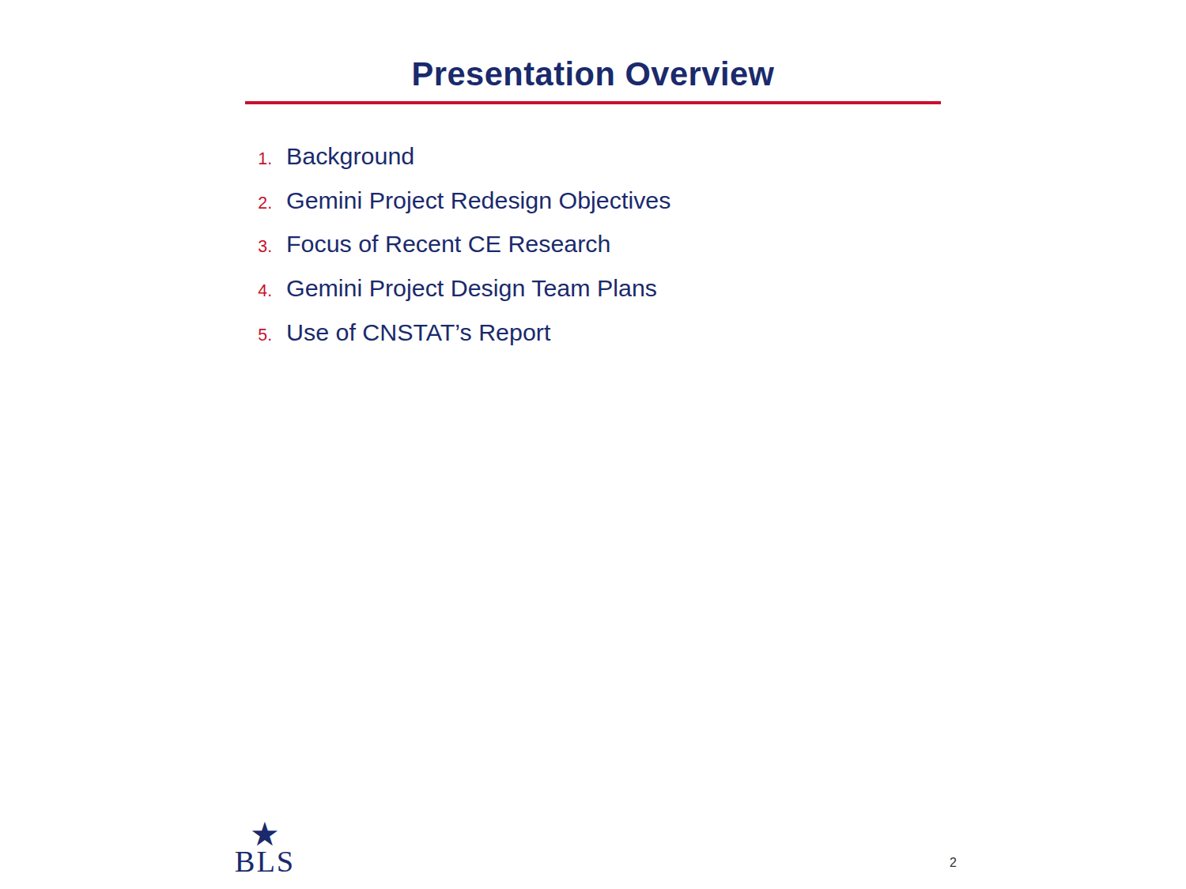Presentation Overview
Background
Gemini Project Redesign Objectives
Focus of Recent CE Research
Gemini Project Design Team Plans
Use of CNSTAT’s Report
★ BLS
2